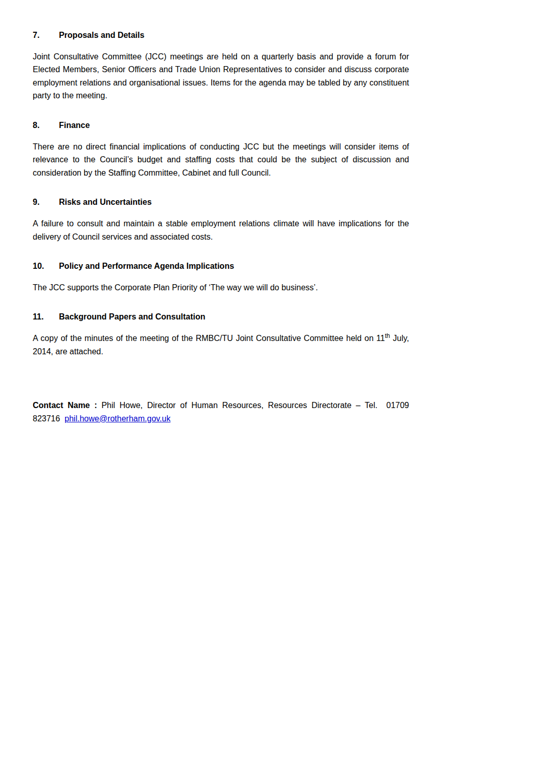7. Proposals and Details
Joint Consultative Committee (JCC) meetings are held on a quarterly basis and provide a forum for Elected Members, Senior Officers and Trade Union Representatives to consider and discuss corporate employment relations and organisational issues. Items for the agenda may be tabled by any constituent party to the meeting.
8. Finance
There are no direct financial implications of conducting JCC but the meetings will consider items of relevance to the Council’s budget and staffing costs that could be the subject of discussion and consideration by the Staffing Committee, Cabinet and full Council.
9. Risks and Uncertainties
A failure to consult and maintain a stable employment relations climate will have implications for the delivery of Council services and associated costs.
10. Policy and Performance Agenda Implications
The JCC supports the Corporate Plan Priority of ‘The way we will do business’.
11. Background Papers and Consultation
A copy of the minutes of the meeting of the RMBC/TU Joint Consultative Committee held on 11th July, 2014, are attached.
Contact Name : Phil Howe, Director of Human Resources, Resources Directorate – Tel. 01709 823716 phil.howe@rotherham.gov.uk